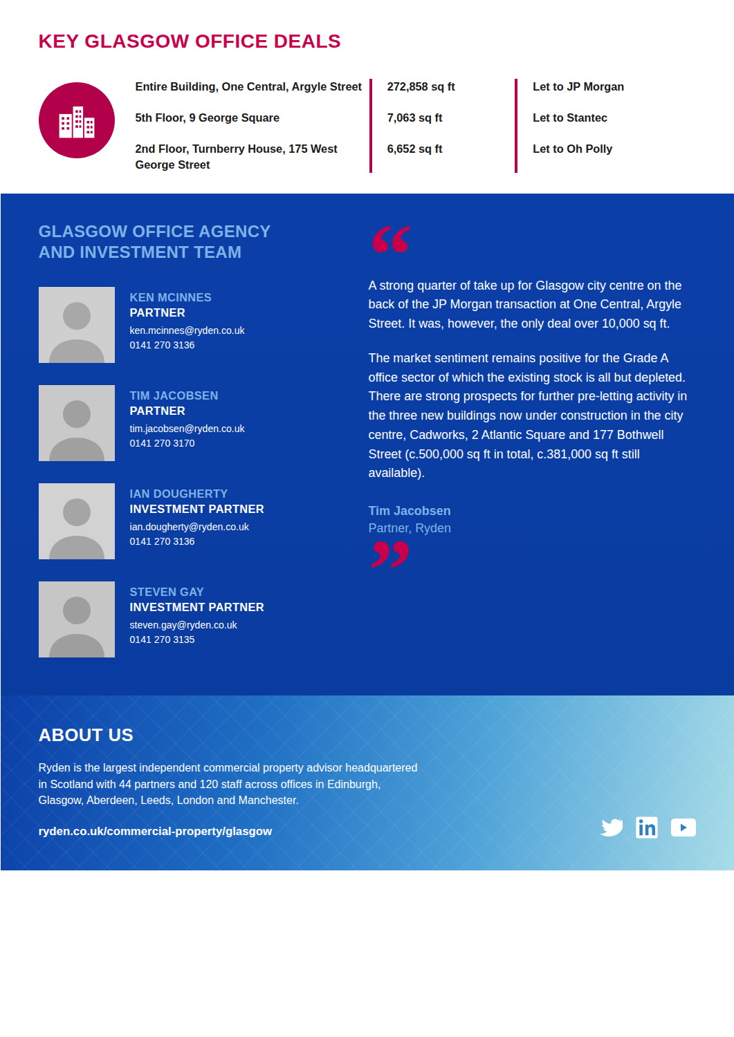KEY GLASGOW OFFICE DEALS
| Entire Building, One Central, Argyle Street | 272,858 sq ft | Let to JP Morgan |
| 5th Floor, 9 George Square | 7,063 sq ft | Let to Stantec |
| 2nd Floor, Turnberry House, 175 West George Street | 6,652 sq ft | Let to Oh Polly |
GLASGOW OFFICE AGENCY
AND INVESTMENT TEAM
KEN MCINNES
PARTNER
ken.mcinnes@ryden.co.uk
0141 270 3136
TIM JACOBSEN
PARTNER
tim.jacobsen@ryden.co.uk
0141 270 3170
IAN DOUGHERTY
INVESTMENT PARTNER
ian.dougherty@ryden.co.uk
0141 270 3136
STEVEN GAY
INVESTMENT PARTNER
steven.gay@ryden.co.uk
0141 270 3135
“
A strong quarter of take up for Glasgow city centre on the back of the JP Morgan transaction at One Central, Argyle Street. It was, however, the only deal over 10,000 sq ft.
The market sentiment remains positive for the Grade A office sector of which the existing stock is all but depleted. There are strong prospects for further pre-letting activity in the three new buildings now under construction in the city centre, Cadworks, 2 Atlantic Square and 177 Bothwell Street (c.500,000 sq ft in total, c.381,000 sq ft still available).
Tim Jacobsen
Partner, Ryden
”
ABOUT US
Ryden is the largest independent commercial property advisor headquartered in Scotland with 44 partners and 120 staff across offices in Edinburgh, Glasgow, Aberdeen, Leeds, London and Manchester.
ryden.co.uk/commercial-property/glasgow